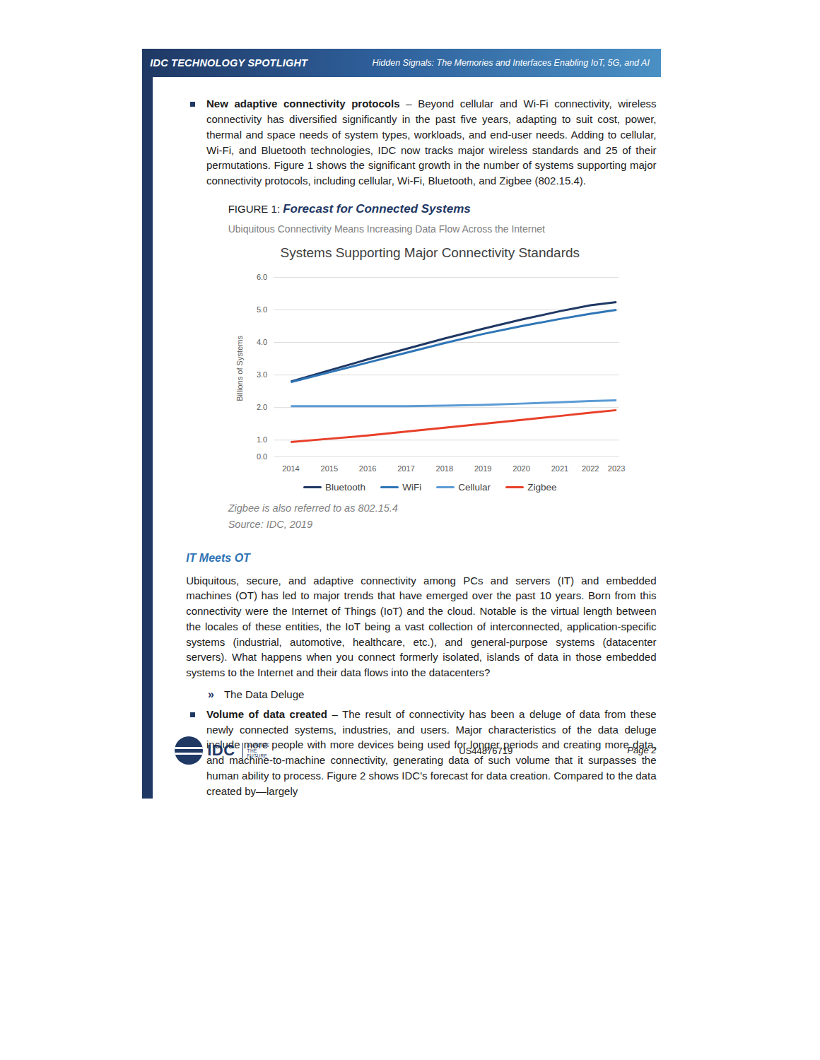IDC TECHNOLOGY SPOTLIGHT
Hidden Signals: The Memories and Interfaces Enabling IoT, 5G, and AI
New adaptive connectivity protocols – Beyond cellular and Wi-Fi connectivity, wireless connectivity has diversified significantly in the past five years, adapting to suit cost, power, thermal and space needs of system types, workloads, and end-user needs. Adding to cellular, Wi-Fi, and Bluetooth technologies, IDC now tracks major wireless standards and 25 of their permutations. Figure 1 shows the significant growth in the number of systems supporting major connectivity protocols, including cellular, Wi-Fi, Bluetooth, and Zigbee (802.15.4).
FIGURE 1: Forecast for Connected Systems
Ubiquitous Connectivity Means Increasing Data Flow Across the Internet
Systems Supporting Major Connectivity Standards
6.0 5.0 4.0 3.0 2.0 1.0 0.0 Billions of Systems 2014 2015 2016 2017 2018 2019 2020 2021 2022 2023
Bluetooth WiFi Cellular Zigbee
Zigbee is also referred to as 802.15.4
Source: IDC, 2019
IT Meets OT
Ubiquitous, secure, and adaptive connectivity among PCs and servers (IT) and embedded machines (OT) has led to major trends that have emerged over the past 10 years. Born from this connectivity were the Internet of Things (IoT) and the cloud. Notable is the virtual length between the locales of these entities, the IoT being a vast collection of interconnected, application-specific systems (industrial, automotive, healthcare, etc.), and general-purpose systems (datacenter servers). What happens when you connect formerly isolated, islands of data in those embedded systems to the Internet and their data flows into the datacenters?
The Data Deluge
Volume of data created – The result of connectivity has been a deluge of data from these newly connected systems, industries, and users. Major characteristics of the data deluge include more people with more devices being used for longer periods and creating more data, and machine-to-machine connectivity, generating data of such volume that it surpasses the human ability to process. Figure 2 shows IDC's forecast for data creation. Compared to the data created by—largely
IDC
Analyze
the
Future
US44876719
Page 2